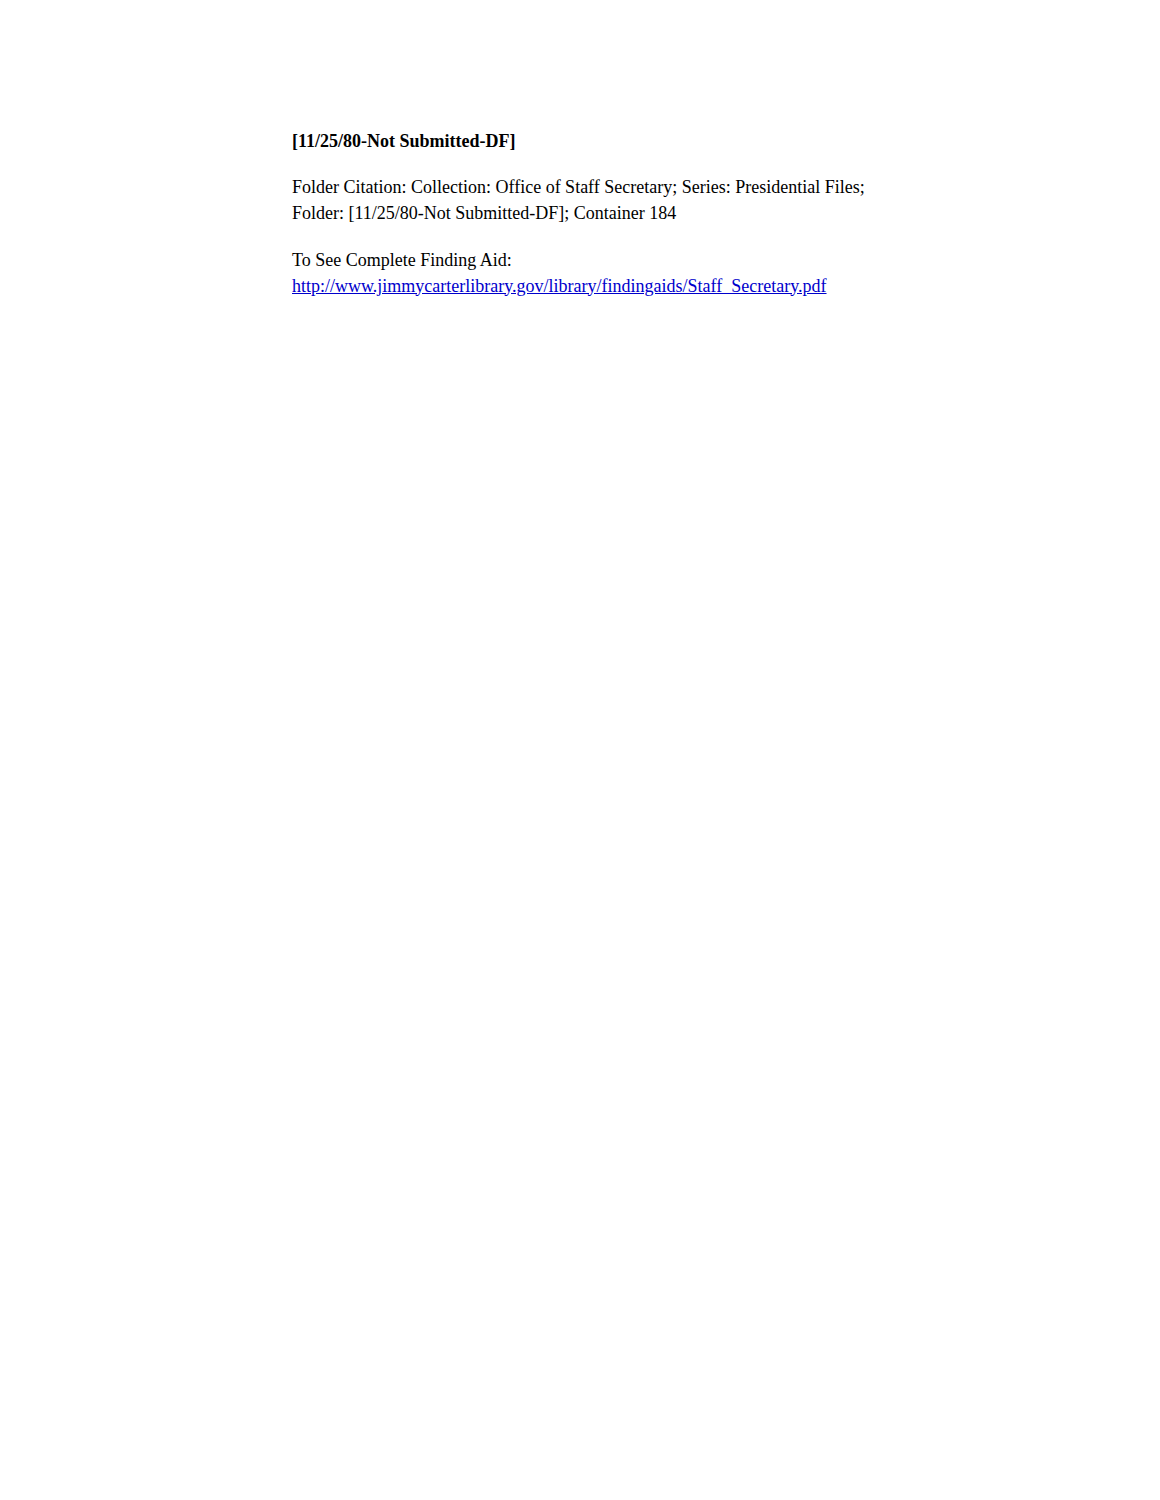[11/25/80-Not Submitted-DF]
Folder Citation: Collection: Office of Staff Secretary; Series: Presidential Files; Folder: [11/25/80-Not Submitted-DF]; Container 184
To See Complete Finding Aid: http://www.jimmycarterlibrary.gov/library/findingaids/Staff_Secretary.pdf